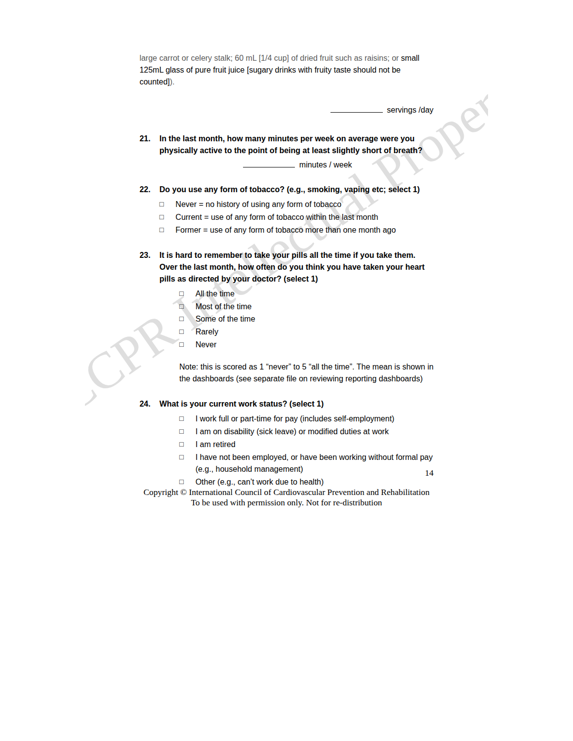ICCPR Intellectual Property
large carrot or celery stalk; 60 mL [1/4 cup] of dried fruit such as raisins; or small 125mL glass of pure fruit juice [sugary drinks with fruity taste should not be counted]).
servings /day
In the last month, how many minutes per week on average were you physically active to the point of being at least slightly short of breath?
minutes / week
Do you use any form of tobacco? (e.g., smoking, vaping etc; select 1)
Never = no history of using any form of tobacco
Current = use of any form of tobacco within the last month
Former = use of any form of tobacco more than one month ago
It is hard to remember to take your pills all the time if you take them. Over the last month, how often do you think you have taken your heart pills as directed by your doctor? (select 1)
All the time
Most of the time
Some of the time
Rarely
Never
Note: this is scored as 1 “never” to 5 “all the time”. The mean is shown in the dashboards (see separate file on reviewing reporting dashboards)
What is your current work status? (select 1)
I work full or part-time for pay (includes self-employment)
I am on disability (sick leave) or modified duties at work
I am retired
I have not been employed, or have been working without formal pay (e.g., household management)
Other (e.g., can’t work due to health)
14
Copyright © International Council of Cardiovascular Prevention and Rehabilitation
To be used with permission only. Not for re-distribution